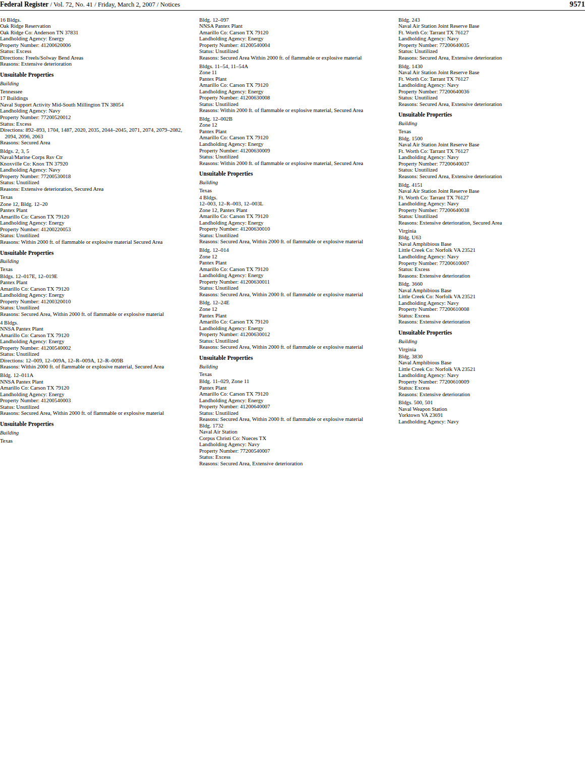Federal Register / Vol. 72, No. 41 / Friday, March 2, 2007 / Notices
9571
16 Bldgs.
Oak Ridge Reservation
Oak Ridge Co: Anderson TN 37831
Landholding Agency: Energy
Property Number: 41200620006
Status: Excess
Directions: Freels/Solway Bend Areas
Reasons: Extensive deterioration
Unsuitable Properties
Building
Tennessee
17 Buildings
Naval Support Activity Mid-South Millington TN 38054
Landholding Agency: Navy
Property Number: 77200520012
Status: Excess
Directions: 892–893, 1704, 1487, 2020, 2035, 2044–2045, 2071, 2074, 2079–2082, 2094, 2096, 2063
Reasons: Secured Area
Bldgs. 2, 3, 5
Naval/Marine Corps Rsv Ctr
Knoxville Co: Knox TN 37920
Landholding Agency: Navy
Property Number: 77200530018
Status: Unutilized
Reasons: Extensive deterioration, Secured Area
Texas
Zone 12, Bldg. 12–20
Pantex Plant
Amarillo Co: Carson TX 79120
Landholding Agency: Energy
Property Number: 41200220053
Status: Unutilized
Reasons: Within 2000 ft. of flammable or explosive material Secured Area
Unsuitable Properties
Building
Texas
Bldgs. 12–017E, 12–019E
Pantex Plant
Amarillo Co: Carson TX 79120
Landholding Agency: Energy
Property Number: 41200320010
Status: Unutilized
Reasons: Secured Area, Within 2000 ft. of flammable or explosive material
4 Bldgs.
NNSA Pantex Plant
Amarillo Co: Carson TX 79120
Landholding Agency: Energy
Property Number: 41200540002
Status: Unutilized
Directions: 12–009, 12–009A, 12–R–009A, 12–R–009B
Reasons: Within 2000 ft. of flammable or explosive material, Secured Area
Bldg. 12–011A
NNSA Pantex Plant
Amarillo Co: Carson TX 79120
Landholding Agency: Energy
Property Number: 41200540003
Status: Unutilized
Reasons: Secured Area, Within 2000 ft. of flammable or explosive material
Unsuitable Properties
Building
Texas
Bldg. 12–097
NNSA Pantex Plant
Amarillo Co: Carson TX 79120
Landholding Agency: Energy
Property Number: 41200540004
Status: Unutilized
Reasons: Secured Area Within 2000 ft. of flammable or explosive material
Bldgs. 11–54, 11–54A
Zone 11
Pantex Plant
Amarillo Co: Carson TX 79120
Landholding Agency: Energy
Property Number: 41200630008
Status: Unutilized
Reasons: Within 2000 ft. of flammable or explosive material, Secured Area
Bldg. 12–002B
Zone 12
Pantex Plant
Amarillo Co: Carson TX 79120
Landholding Agency: Energy
Property Number: 41200630009
Status: Unutilized
Reasons: Within 2000 ft. of flammable or explosive material, Secured Area
Unsuitable Properties
Building
Texas
4 Bldgs.
12–003, 12–R–003, 12–003L
Zone 12, Pantex Plant
Amarillo Co: Carson TX 79120
Landholding Agency: Energy
Property Number: 41200630010
Status: Unutilized
Reasons: Secured Area, Within 2000 ft. of flammable or explosive material
Bldg. 12–014
Zone 12
Pantex Plant
Amarillo Co: Carson TX 79120
Landholding Agency: Energy
Property Number: 41200630011
Status: Unutilized
Reasons: Secured Area, Within 2000 ft. of flammable or explosive material
Bldg. 12–24E
Zone 12
Pantex Plant
Amarillo Co: Carson TX 79120
Landholding Agency: Energy
Property Number: 41200630012
Status: Unutilized
Reasons: Secured Area, Within 2000 ft. of flammable or explosive material
Unsuitable Properties
Building
Texas
Bldg. 11–029, Zone 11
Pantex Plant
Amarillo Co: Carson TX 79120
Landholding Agency: Energy
Property Number: 41200640007
Status: Unutilized
Reasons: Secured Area, Within 2000 ft. of flammable or explosive material
Bldg. 1732
Naval Air Station
Corpus Christi Co: Nueces TX
Landholding Agency: Navy
Property Number: 77200540007
Status: Excess
Reasons: Secured Area, Extensive deterioration
Bldg. 243
Naval Air Station Joint Reserve Base
Ft. Worth Co: Tarrant TX 76127
Landholding Agency: Navy
Property Number: 77200640035
Status: Unutilized
Reasons: Secured Area, Extensive deterioration
Bldg. 1430
Naval Air Station Joint Reserve Base
Ft. Worth Co: Tarrant TX 76127
Landholding Agency: Navy
Property Number: 77200640036
Status: Unutilized
Reasons: Secured Area, Extensive deterioration
Unsuitable Properties
Building
Texas
Bldg. 1500
Naval Air Station Joint Reserve Base
Ft. Worth Co: Tarrant TX 76127
Landholding Agency: Navy
Property Number: 77200640037
Status: Unutilized
Reasons: Secured Area, Extensive deterioration
Bldg. 4151
Naval Air Station Joint Reserve Base
Ft. Worth Co: Tarrant TX 76127
Landholding Agency: Navy
Property Number: 77200640038
Status: Unutilized
Reasons: Extensive deterioration, Secured Area
Virginia
Bldg. U63
Naval Amphibious Base
Little Creek Co: Norfolk VA 23521
Landholding Agency: Navy
Property Number: 77200610007
Status: Excess
Reasons: Extensive deterioration
Bldg. 3660
Naval Amphibious Base
Little Creek Co: Norfolk VA 23521
Landholding Agency: Navy
Property Number: 77200610008
Status: Excess
Reasons: Extensive deterioration
Unsuitable Properties
Building
Virginia
Bldg. 3830
Naval Amphibious Base
Little Creek Co: Norfolk VA 23521
Landholding Agency: Navy
Property Number: 77200610009
Status: Excess
Reasons: Extensive deterioration
Bldgs. 500, 501
Naval Weapon Station
Yorktown VA 23691
Landholding Agency: Navy